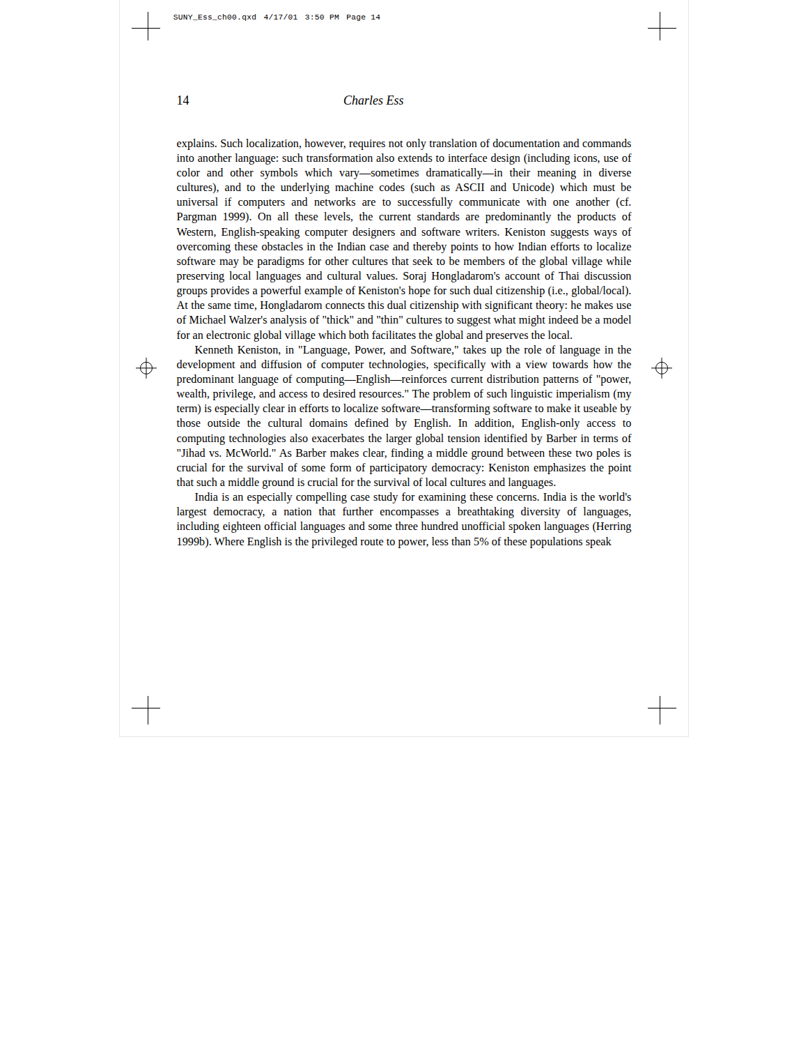SUNY_Ess_ch00.qxd 4/17/01 3:50 PM Page 14
14
Charles Ess
explains. Such localization, however, requires not only translation of documentation and commands into another language: such transformation also extends to interface design (including icons, use of color and other symbols which vary—sometimes dramatically—in their meaning in diverse cultures), and to the underlying machine codes (such as ASCII and Unicode) which must be universal if computers and networks are to successfully communicate with one another (cf. Pargman 1999). On all these levels, the current standards are predominantly the products of Western, English-speaking computer designers and software writers. Keniston suggests ways of overcoming these obstacles in the Indian case and thereby points to how Indian efforts to localize software may be paradigms for other cultures that seek to be members of the global village while preserving local languages and cultural values. Soraj Hongladarom's account of Thai discussion groups provides a powerful example of Keniston's hope for such dual citizenship (i.e., global/local). At the same time, Hongladarom connects this dual citizenship with significant theory: he makes use of Michael Walzer's analysis of "thick" and "thin" cultures to suggest what might indeed be a model for an electronic global village which both facilitates the global and preserves the local.
Kenneth Keniston, in "Language, Power, and Software," takes up the role of language in the development and diffusion of computer technologies, specifically with a view towards how the predominant language of computing—English—reinforces current distribution patterns of "power, wealth, privilege, and access to desired resources." The problem of such linguistic imperialism (my term) is especially clear in efforts to localize software—transforming software to make it useable by those outside the cultural domains defined by English. In addition, English-only access to computing technologies also exacerbates the larger global tension identified by Barber in terms of "Jihad vs. McWorld." As Barber makes clear, finding a middle ground between these two poles is crucial for the survival of some form of participatory democracy: Keniston emphasizes the point that such a middle ground is crucial for the survival of local cultures and languages.
India is an especially compelling case study for examining these concerns. India is the world's largest democracy, a nation that further encompasses a breathtaking diversity of languages, including eighteen official languages and some three hundred unofficial spoken languages (Herring 1999b). Where English is the privileged route to power, less than 5% of these populations speak